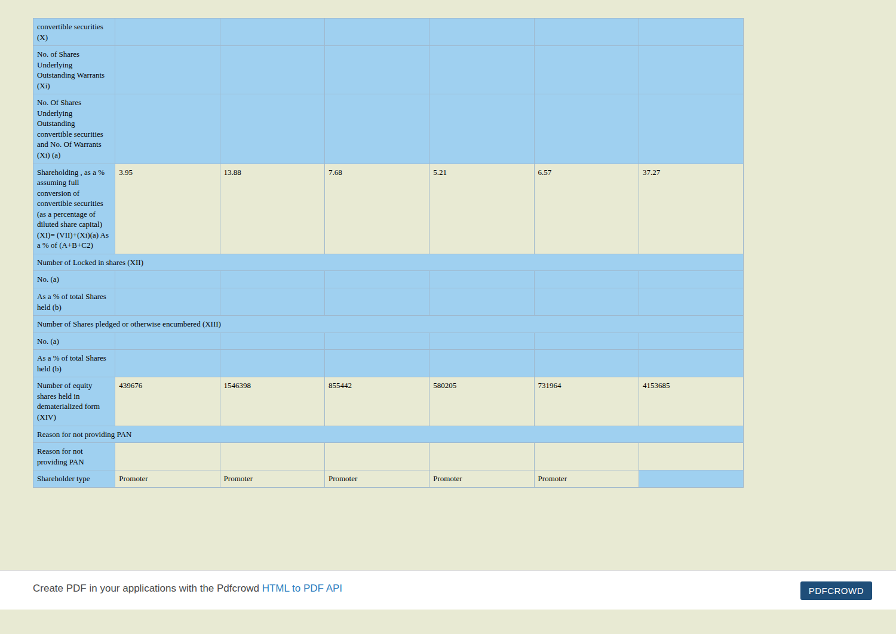| convertible securities (X) | | | | | | |
| No. of Shares Underlying Outstanding Warrants (Xi) | | | | | | |
| No. Of Shares Underlying Outstanding convertible securities and No. Of Warrants (Xi) (a) | | | | | | |
| Shareholding , as a % assuming full conversion of convertible securities (as a percentage of diluted share capital) (XI)= (VII)+(Xi)(a) As a % of (A+B+C2) | 3.95 | 13.88 | 7.68 | 5.21 | 6.57 | 37.27 |
| Number of Locked in shares (XII) |
| No. (a) | | | | | | |
| As a % of total Shares held (b) | | | | | | |
| Number of Shares pledged or otherwise encumbered (XIII) |
| No. (a) | | | | | | |
| As a % of total Shares held (b) | | | | | | |
| Number of equity shares held in dematerialized form (XIV) | 439676 | 1546398 | 855442 | 580205 | 731964 | 4153685 |
| Reason for not providing PAN |
| Reason for not providing PAN | | | | | | |
| Shareholder type | Promoter | Promoter | Promoter | Promoter | Promoter | |
Create PDF in your applications with the Pdfcrowd HTML to PDF API
PDFCROWD